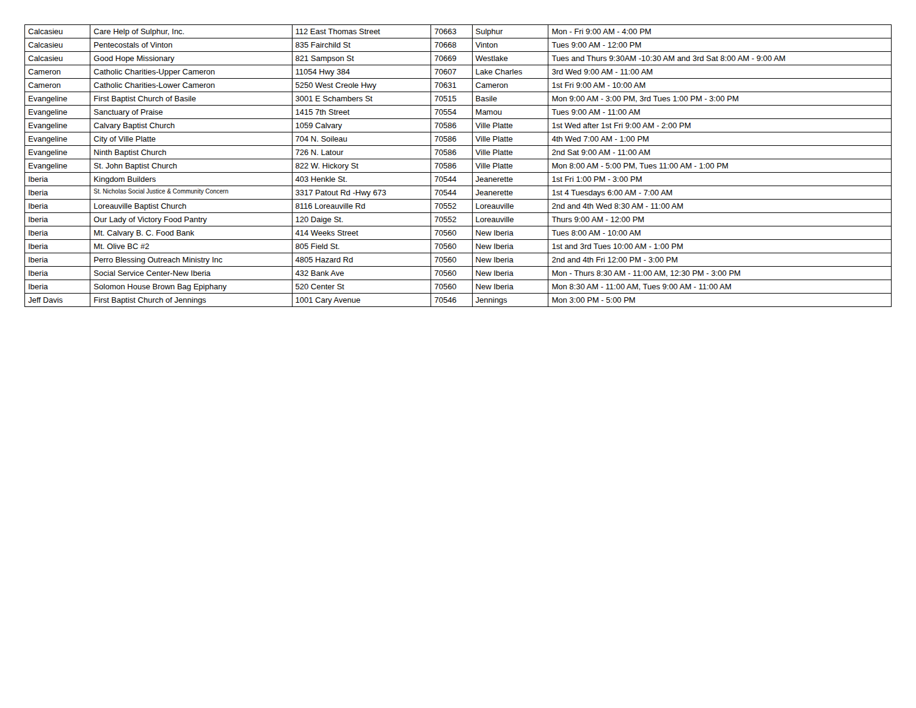| Calcasieu | Care Help of Sulphur, Inc. | 112 East Thomas Street | 70663 | Sulphur | Mon - Fri 9:00 AM - 4:00 PM |
| Calcasieu | Pentecostals of Vinton | 835 Fairchild St | 70668 | Vinton | Tues 9:00 AM - 12:00 PM |
| Calcasieu | Good Hope Missionary | 821 Sampson St | 70669 | Westlake | Tues and Thurs 9:30AM -10:30 AM and 3rd Sat 8:00 AM - 9:00 AM |
| Cameron | Catholic Charities-Upper Cameron | 11054 Hwy 384 | 70607 | Lake Charles | 3rd Wed 9:00 AM - 11:00 AM |
| Cameron | Catholic Charities-Lower Cameron | 5250 West Creole Hwy | 70631 | Cameron | 1st Fri 9:00 AM - 10:00 AM |
| Evangeline | First Baptist Church of Basile | 3001 E Schambers St | 70515 | Basile | Mon 9:00 AM - 3:00 PM, 3rd Tues 1:00 PM - 3:00 PM |
| Evangeline | Sanctuary of Praise | 1415 7th Street | 70554 | Mamou | Tues 9:00 AM - 11:00 AM |
| Evangeline | Calvary Baptist Church | 1059 Calvary | 70586 | Ville Platte | 1st Wed after 1st Fri 9:00 AM - 2:00 PM |
| Evangeline | City of Ville Platte | 704 N. Soileau | 70586 | Ville Platte | 4th Wed 7:00 AM - 1:00 PM |
| Evangeline | Ninth Baptist Church | 726 N. Latour | 70586 | Ville Platte | 2nd Sat 9:00 AM - 11:00 AM |
| Evangeline | St. John Baptist Church | 822 W. Hickory St | 70586 | Ville Platte | Mon 8:00 AM - 5:00 PM, Tues 11:00 AM - 1:00 PM |
| Iberia | Kingdom Builders | 403 Henkle St. | 70544 | Jeanerette | 1st Fri 1:00 PM - 3:00 PM |
| Iberia | St. Nicholas Social Justice & Community Concern | 3317 Patout Rd -Hwy 673 | 70544 | Jeanerette | 1st 4 Tuesdays 6:00 AM - 7:00 AM |
| Iberia | Loreauville Baptist Church | 8116 Loreauville Rd | 70552 | Loreauville | 2nd and 4th Wed 8:30 AM - 11:00 AM |
| Iberia | Our Lady of Victory Food Pantry | 120 Daige St. | 70552 | Loreauville | Thurs 9:00 AM - 12:00 PM |
| Iberia | Mt. Calvary B. C. Food Bank | 414 Weeks Street | 70560 | New Iberia | Tues 8:00 AM - 10:00 AM |
| Iberia | Mt. Olive BC #2 | 805 Field St. | 70560 | New Iberia | 1st and 3rd Tues 10:00 AM - 1:00 PM |
| Iberia | Perro Blessing Outreach Ministry Inc | 4805 Hazard Rd | 70560 | New Iberia | 2nd and 4th Fri 12:00 PM - 3:00 PM |
| Iberia | Social Service Center-New Iberia | 432 Bank Ave | 70560 | New Iberia | Mon - Thurs 8:30 AM - 11:00 AM, 12:30 PM - 3:00 PM |
| Iberia | Solomon House Brown Bag Epiphany | 520 Center St | 70560 | New Iberia | Mon 8:30 AM - 11:00 AM, Tues 9:00 AM - 11:00 AM |
| Jeff Davis | First Baptist Church of Jennings | 1001 Cary Avenue | 70546 | Jennings | Mon 3:00 PM - 5:00 PM |